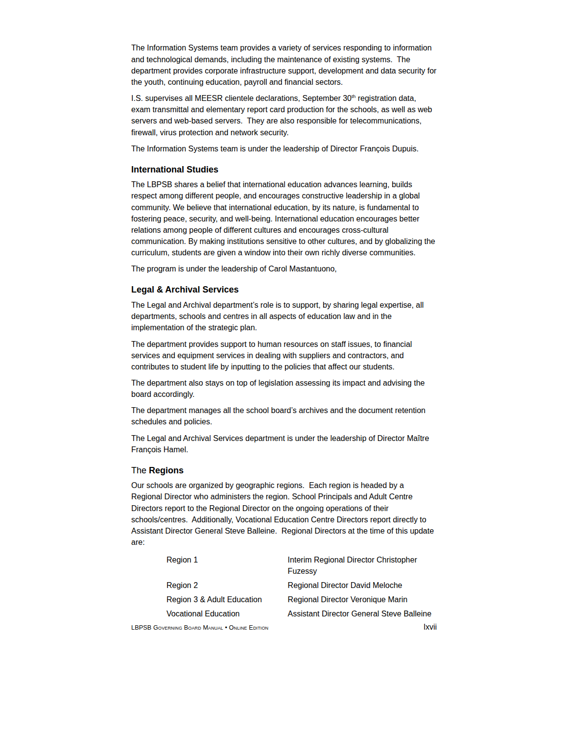The Information Systems team provides a variety of services responding to information and technological demands, including the maintenance of existing systems. The department provides corporate infrastructure support, development and data security for the youth, continuing education, payroll and financial sectors.
I.S. supervises all MEESR clientele declarations, September 30th registration data, exam transmittal and elementary report card production for the schools, as well as web servers and web-based servers. They are also responsible for telecommunications, firewall, virus protection and network security.
The Information Systems team is under the leadership of Director François Dupuis.
International Studies
The LBPSB shares a belief that international education advances learning, builds respect among different people, and encourages constructive leadership in a global community. We believe that international education, by its nature, is fundamental to fostering peace, security, and well-being. International education encourages better relations among people of different cultures and encourages cross-cultural communication. By making institutions sensitive to other cultures, and by globalizing the curriculum, students are given a window into their own richly diverse communities.
The program is under the leadership of Carol Mastantuono,
Legal & Archival Services
The Legal and Archival department’s role is to support, by sharing legal expertise, all departments, schools and centres in all aspects of education law and in the implementation of the strategic plan.
The department provides support to human resources on staff issues, to financial services and equipment services in dealing with suppliers and contractors, and contributes to student life by inputting to the policies that affect our students.
The department also stays on top of legislation assessing its impact and advising the board accordingly.
The department manages all the school board’s archives and the document retention schedules and policies.
The Legal and Archival Services department is under the leadership of Director Maître François Hamel.
The Regions
Our schools are organized by geographic regions. Each region is headed by a Regional Director who administers the region. School Principals and Adult Centre Directors report to the Regional Director on the ongoing operations of their schools/centres. Additionally, Vocational Education Centre Directors report directly to Assistant Director General Steve Balleine. Regional Directors at the time of this update are:
| Region 1 | Interim Regional Director Christopher Fuzessy |
| Region 2 | Regional Director David Meloche |
| Region 3 & Adult Education | Regional Director Veronique Marin |
| Vocational Education | Assistant Director General Steve Balleine |
LBPSB Governing Board Manual • Online Edition
lxvii